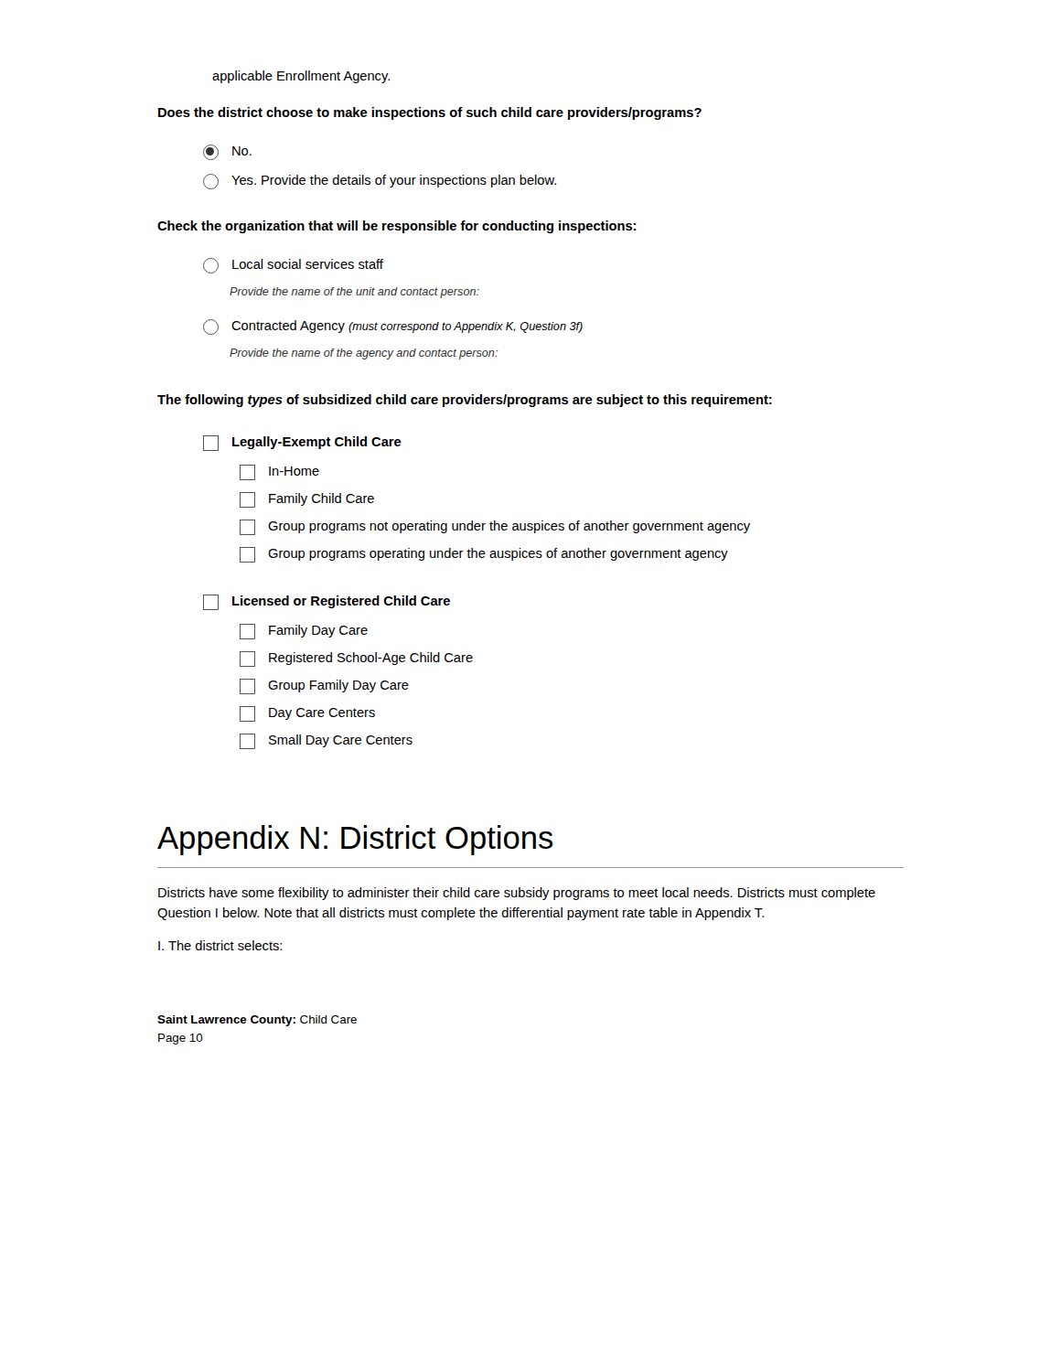applicable Enrollment Agency.
Does the district choose to make inspections of such child care providers/programs?
No.
Yes. Provide the details of your inspections plan below.
Check the organization that will be responsible for conducting inspections:
Local social services staff
Provide the name of the unit and contact person:
Contracted Agency (must correspond to Appendix K, Question 3f)
Provide the name of the agency and contact person:
The following types of subsidized child care providers/programs are subject to this requirement:
Legally-Exempt Child Care
In-Home
Family Child Care
Group programs not operating under the auspices of another government agency
Group programs operating under the auspices of another government agency
Licensed or Registered Child Care
Family Day Care
Registered School-Age Child Care
Group Family Day Care
Day Care Centers
Small Day Care Centers
Appendix N: District Options
Districts have some flexibility to administer their child care subsidy programs to meet local needs. Districts must complete Question I below. Note that all districts must complete the differential payment rate table in Appendix T.
I. The district selects:
Saint Lawrence County: Child Care
Page 10